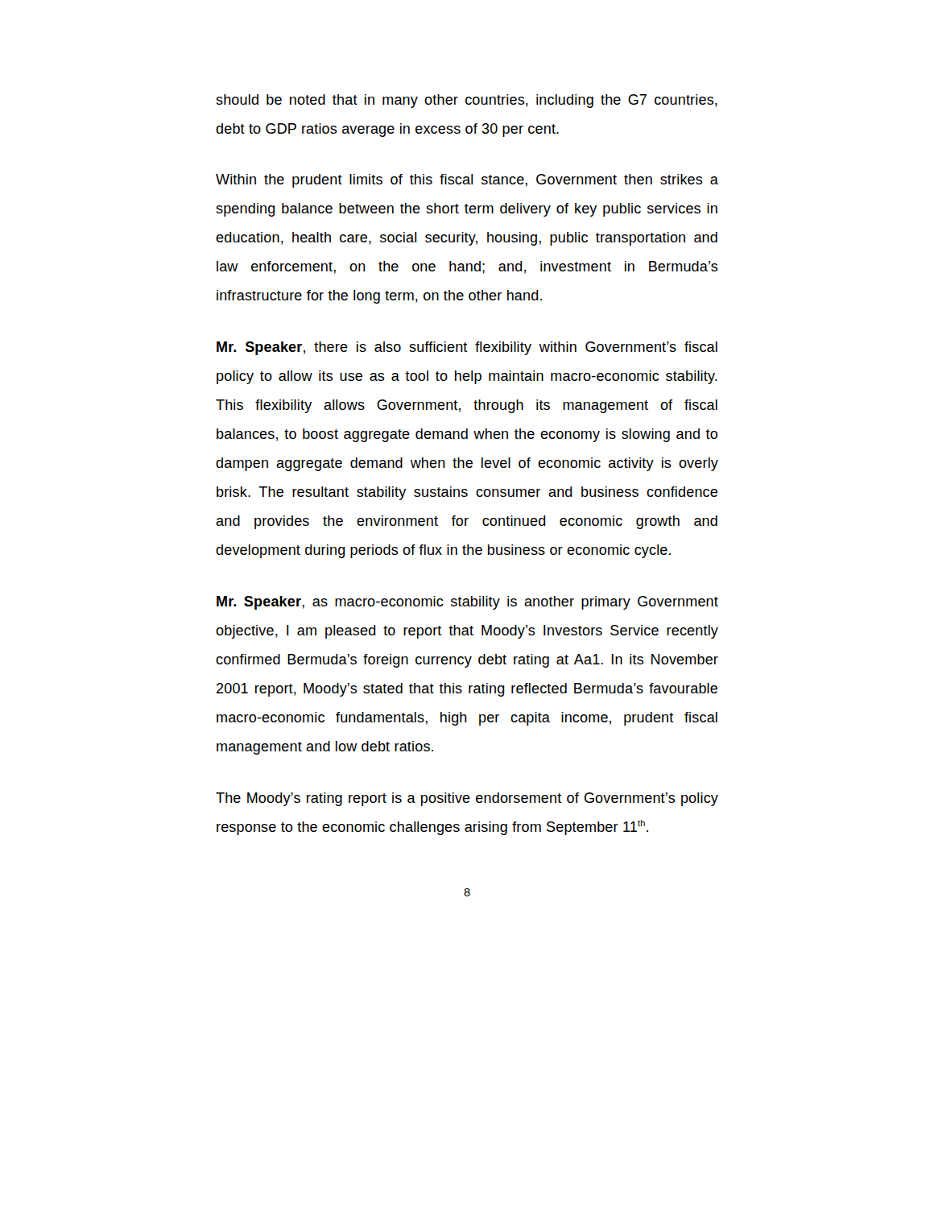should be noted that in many other countries, including the G7 countries, debt to GDP ratios average in excess of 30 per cent.
Within the prudent limits of this fiscal stance, Government then strikes a spending balance between the short term delivery of key public services in education, health care, social security, housing, public transportation and law enforcement, on the one hand; and, investment in Bermuda’s infrastructure for the long term, on the other hand.
Mr. Speaker, there is also sufficient flexibility within Government’s fiscal policy to allow its use as a tool to help maintain macro-economic stability. This flexibility allows Government, through its management of fiscal balances, to boost aggregate demand when the economy is slowing and to dampen aggregate demand when the level of economic activity is overly brisk. The resultant stability sustains consumer and business confidence and provides the environment for continued economic growth and development during periods of flux in the business or economic cycle.
Mr. Speaker, as macro-economic stability is another primary Government objective, I am pleased to report that Moody’s Investors Service recently confirmed Bermuda’s foreign currency debt rating at Aa1. In its November 2001 report, Moody’s stated that this rating reflected Bermuda’s favourable macro-economic fundamentals, high per capita income, prudent fiscal management and low debt ratios.
The Moody’s rating report is a positive endorsement of Government’s policy response to the economic challenges arising from September 11th.
8